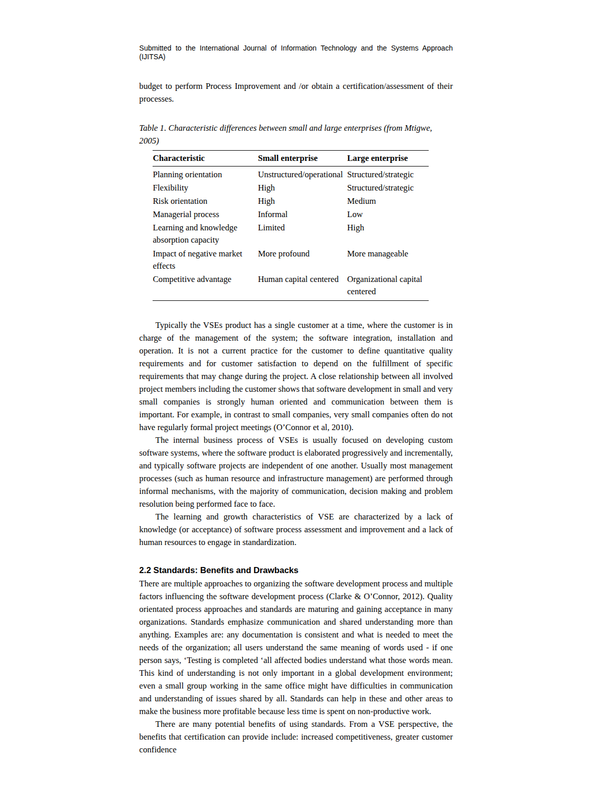Submitted to the International Journal of Information Technology and the Systems Approach (IJITSA)
budget to perform Process Improvement and /or obtain a certification/assessment of their processes.
Table 1. Characteristic differences between small and large enterprises (from Mtigwe, 2005)
| Characteristic | Small enterprise | Large enterprise |
| --- | --- | --- |
| Planning orientation | Unstructured/operational | Structured/strategic |
| Flexibility | High | Structured/strategic |
| Risk orientation | High | Medium |
| Managerial process | Informal | Low |
| Learning and knowledge absorption capacity | Limited | High |
| Impact of negative market effects | More profound | More manageable |
| Competitive advantage | Human capital centered | Organizational capital centered |
Typically the VSEs product has a single customer at a time, where the customer is in charge of the management of the system; the software integration, installation and operation. It is not a current practice for the customer to define quantitative quality requirements and for customer satisfaction to depend on the fulfillment of specific requirements that may change during the project. A close relationship between all involved project members including the customer shows that software development in small and very small companies is strongly human oriented and communication between them is important. For example, in contrast to small companies, very small companies often do not have regularly formal project meetings (O’Connor et al, 2010).
The internal business process of VSEs is usually focused on developing custom software systems, where the software product is elaborated progressively and incrementally, and typically software projects are independent of one another. Usually most management processes (such as human resource and infrastructure management) are performed through informal mechanisms, with the majority of communication, decision making and problem resolution being performed face to face.
The learning and growth characteristics of VSE are characterized by a lack of knowledge (or acceptance) of software process assessment and improvement and a lack of human resources to engage in standardization.
2.2 Standards: Benefits and Drawbacks
There are multiple approaches to organizing the software development process and multiple factors influencing the software development process (Clarke & O’Connor, 2012). Quality orientated process approaches and standards are maturing and gaining acceptance in many organizations. Standards emphasize communication and shared understanding more than anything. Examples are: any documentation is consistent and what is needed to meet the needs of the organization; all users understand the same meaning of words used - if one person says, ‘Testing is completed ‘all affected bodies understand what those words mean. This kind of understanding is not only important in a global development environment; even a small group working in the same office might have difficulties in communication and understanding of issues shared by all. Standards can help in these and other areas to make the business more profitable because less time is spent on non-productive work.
There are many potential benefits of using standards. From a VSE perspective, the benefits that certification can provide include: increased competitiveness, greater customer confidence